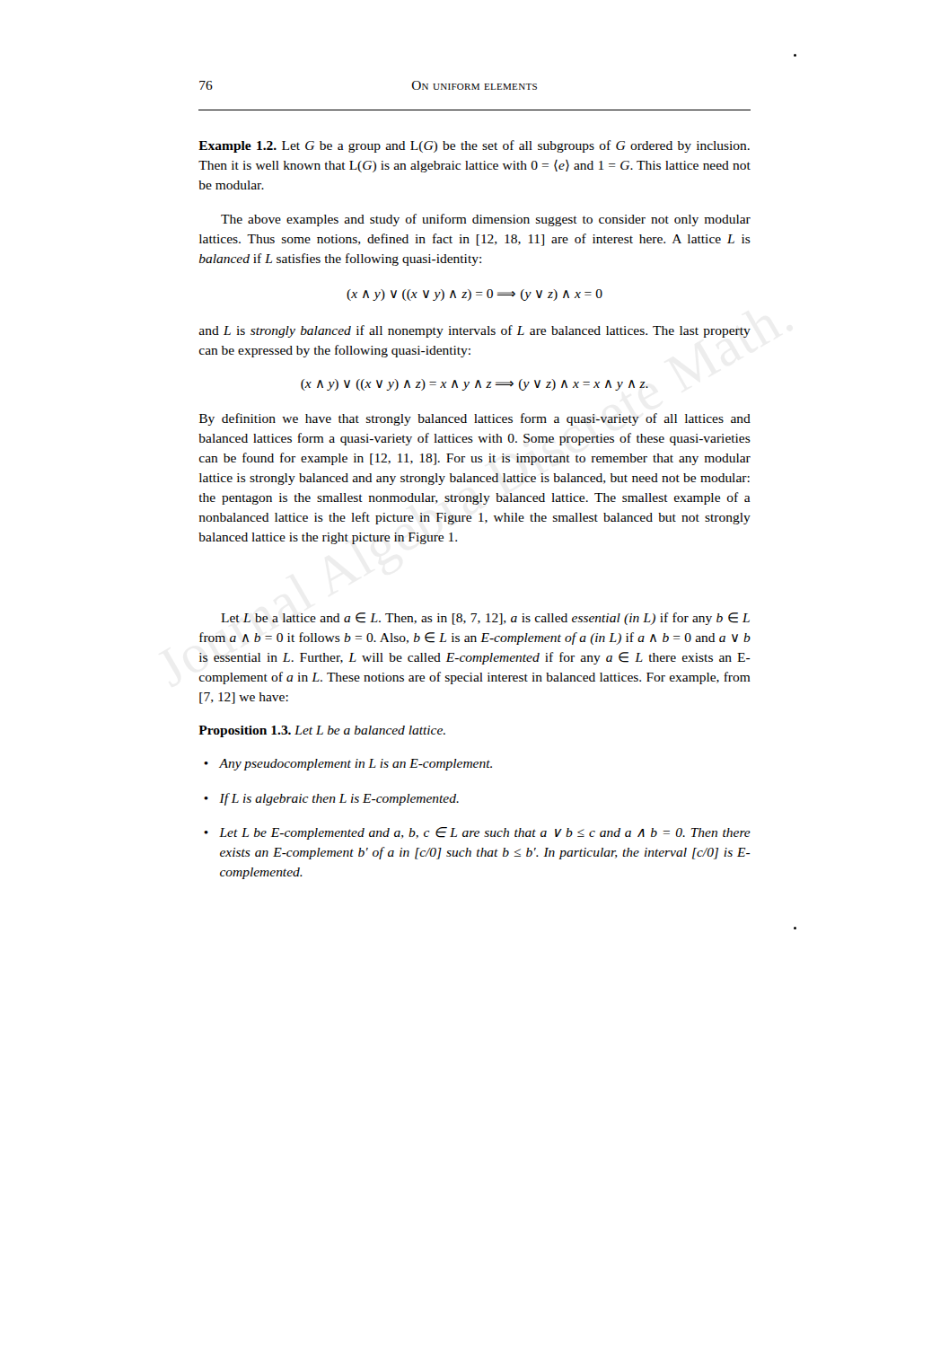Journal Algebra Discrete Math.
76 On uniform elements 76
Example 1.2. Let G be a group and L(G) be the set of all subgroups of G ordered by inclusion. Then it is well known that L(G) is an algebraic lattice with 0 = ⟨e⟩ and 1 = G. This lattice need not be modular.
The above examples and study of uniform dimension suggest to consider not only modular lattices. Thus some notions, defined in fact in [12, 18, 11] are of interest here. A lattice L is balanced if L satisfies the following quasi-identity:
(x ∧ y) ∨ ((x ∨ y) ∧ z) = 0 ⟹ (y ∨ z) ∧ x = 0
and L is strongly balanced if all nonempty intervals of L are balanced lattices. The last property can be expressed by the following quasi-identity:
(x ∧ y) ∨ ((x ∨ y) ∧ z) = x ∧ y ∧ z ⟹ (y ∨ z) ∧ x = x ∧ y ∧ z.
By definition we have that strongly balanced lattices form a quasi-variety of all lattices and balanced lattices form a quasi-variety of lattices with 0. Some properties of these quasi-varieties can be found for example in [12, 11, 18]. For us it is important to remember that any modular lattice is strongly balanced and any strongly balanced lattice is balanced, but need not be modular: the pentagon is the smallest nonmodular, strongly balanced lattice. The smallest example of a nonbalanced lattice is the left picture in Figure 1, while the smallest balanced but not strongly balanced lattice is the right picture in Figure 1.
Let L be a lattice and a ∈ L. Then, as in [8, 7, 12], a is called essential (in L) if for any b ∈ L from a ∧ b = 0 it follows b = 0. Also, b ∈ L is an E-complement of a (in L) if a ∧ b = 0 and a ∨ b is essential in L. Further, L will be called E-complemented if for any a ∈ L there exists an E-complement of a in L. These notions are of special interest in balanced lattices. For example, from [7, 12] we have:
Proposition 1.3. Let L be a balanced lattice.
Any pseudocomplement in L is an E-complement.
If L is algebraic then L is E-complemented.
Let L be E-complemented and a, b, c ∈ L are such that a ∨ b ≤ c and a ∧ b = 0. Then there exists an E-complement b′ of a in [c/0] such that b ≤ b′. In particular, the interval [c/0] is E-complemented.